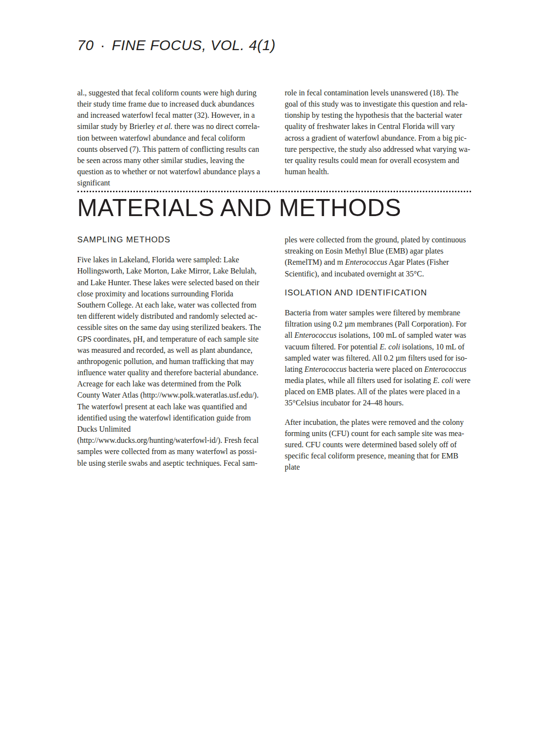70 · FINE FOCUS, VOL. 4(1)
al., suggested that fecal coliform counts were high during their study time frame due to increased duck abundances and increased waterfowl fecal matter (32). However, in a similar study by Brierley et al. there was no direct correlation between waterfowl abundance and fecal coliform counts observed (7). This pattern of conflicting results can be seen across many other similar studies, leaving the question as to whether or not waterfowl abundance plays a significant
role in fecal contamination levels unanswered (18). The goal of this study was to investigate this question and relationship by testing the hypothesis that the bacterial water quality of freshwater lakes in Central Florida will vary across a gradient of waterfowl abundance. From a big picture perspective, the study also addressed what varying water quality results could mean for overall ecosystem and human health.
MATERIALS AND METHODS
SAMPLING METHODS
Five lakes in Lakeland, Florida were sampled: Lake Hollingsworth, Lake Morton, Lake Mirror, Lake Belulah, and Lake Hunter. These lakes were selected based on their close proximity and locations surrounding Florida Southern College. At each lake, water was collected from ten different widely distributed and randomly selected accessible sites on the same day using sterilized beakers. The GPS coordinates, pH, and temperature of each sample site was measured and recorded, as well as plant abundance, anthropogenic pollution, and human trafficking that may influence water quality and therefore bacterial abundance. Acreage for each lake was determined from the Polk County Water Atlas (http://www.polk.wateratlas.usf.edu/). The waterfowl present at each lake was quantified and identified using the waterfowl identification guide from Ducks Unlimited (http://www.ducks.org/hunting/waterfowl-id/). Fresh fecal samples were collected from as many waterfowl as possible using sterile swabs and aseptic techniques. Fecal samples were collected from the ground, plated by continuous streaking on Eosin Methyl Blue (EMB) agar plates (RemelTM) and m Enterococcus Agar Plates (Fisher Scientific), and incubated overnight at 35°C.
ISOLATION AND IDENTIFICATION
Bacteria from water samples were filtered by membrane filtration using 0.2 µm membranes (Pall Corporation). For all Enterococcus isolations, 100 mL of sampled water was vacuum filtered. For potential E. coli isolations, 10 mL of sampled water was filtered. All 0.2 µm filters used for isolating Enterococcus bacteria were placed on Enterococcus media plates, while all filters used for isolating E. coli were placed on EMB plates. All of the plates were placed in a 35°Celsius incubator for 24–48 hours.
After incubation, the plates were removed and the colony forming units (CFU) count for each sample site was measured. CFU counts were determined based solely off of specific fecal coliform presence, meaning that for EMB plate